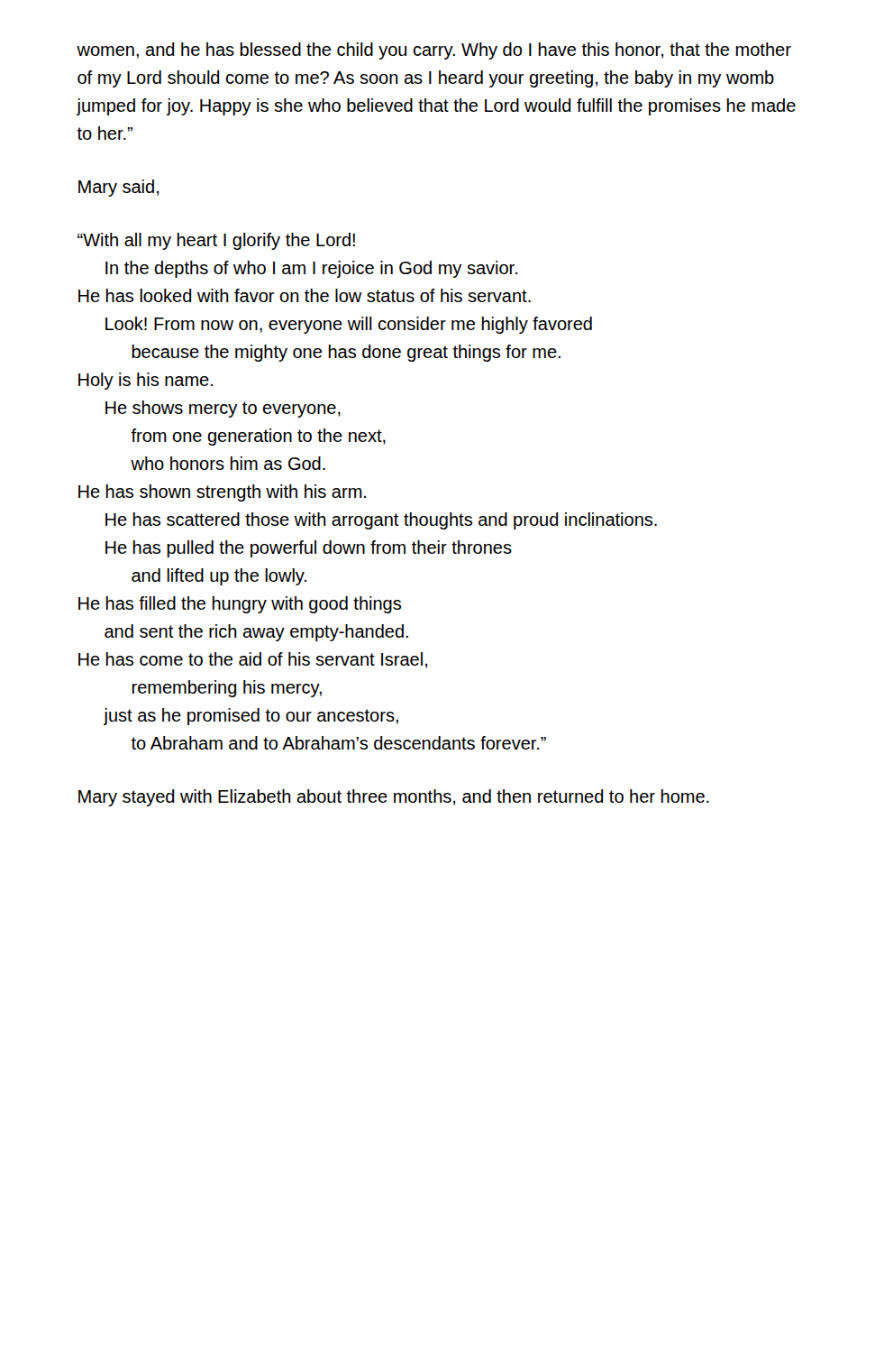women, and he has blessed the child you carry. Why do I have this honor, that the mother of my Lord should come to me? As soon as I heard your greeting, the baby in my womb jumped for joy. Happy is she who believed that the Lord would fulfill the promises he made to her.”
Mary said,
“With all my heart I glorify the Lord!
In the depths of who I am I rejoice in God my savior.
He has looked with favor on the low status of his servant.
Look! From now on, everyone will consider me highly favored
because the mighty one has done great things for me.
Holy is his name.
He shows mercy to everyone,
from one generation to the next,
who honors him as God.
He has shown strength with his arm.
He has scattered those with arrogant thoughts and proud inclinations.
He has pulled the powerful down from their thrones
and lifted up the lowly.
He has filled the hungry with good things
and sent the rich away empty-handed.
He has come to the aid of his servant Israel,
remembering his mercy,
just as he promised to our ancestors,
to Abraham and to Abraham’s descendants forever.”
Mary stayed with Elizabeth about three months, and then returned to her home.